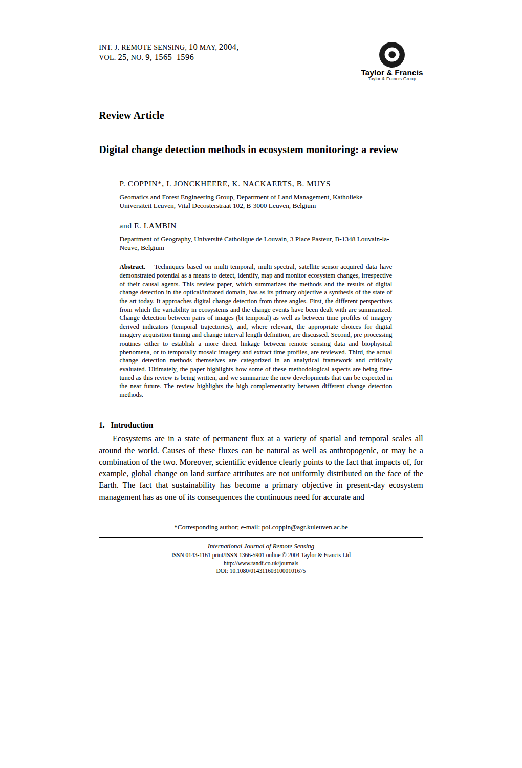INT. J. REMOTE SENSING, 10 MAY, 2004,
VOL. 25, NO. 9, 1565–1596
Taylor & Francis
Taylor & Francis Group
Review Article
Digital change detection methods in ecosystem monitoring: a review
P. COPPIN*, I. JONCKHEERE, K. NACKAERTS, B. MUYS
Geomatics and Forest Engineering Group, Department of Land Management, Katholieke Universiteit Leuven, Vital Decosterstraat 102, B-3000 Leuven, Belgium
and E. LAMBIN
Department of Geography, Université Catholique de Louvain, 3 Place Pasteur, B-1348 Louvain-la-Neuve, Belgium
Abstract. Techniques based on multi-temporal, multi-spectral, satellite-sensor-acquired data have demonstrated potential as a means to detect, identify, map and monitor ecosystem changes, irrespective of their causal agents. This review paper, which summarizes the methods and the results of digital change detection in the optical/infrared domain, has as its primary objective a synthesis of the state of the art today. It approaches digital change detection from three angles. First, the different perspectives from which the variability in ecosystems and the change events have been dealt with are summarized. Change detection between pairs of images (bi-temporal) as well as between time profiles of imagery derived indicators (temporal trajectories), and, where relevant, the appropriate choices for digital imagery acquisition timing and change interval length definition, are discussed. Second, pre-processing routines either to establish a more direct linkage between remote sensing data and biophysical phenomena, or to temporally mosaic imagery and extract time profiles, are reviewed. Third, the actual change detection methods themselves are categorized in an analytical framework and critically evaluated. Ultimately, the paper highlights how some of these methodological aspects are being fine-tuned as this review is being written, and we summarize the new developments that can be expected in the near future. The review highlights the high complementarity between different change detection methods.
1. Introduction
Ecosystems are in a state of permanent flux at a variety of spatial and temporal scales all around the world. Causes of these fluxes can be natural as well as anthropogenic, or may be a combination of the two. Moreover, scientific evidence clearly points to the fact that impacts of, for example, global change on land surface attributes are not uniformly distributed on the face of the Earth. The fact that sustainability has become a primary objective in present-day ecosystem management has as one of its consequences the continuous need for accurate and
*Corresponding author; e-mail: pol.coppin@agr.kuleuven.ac.be
International Journal of Remote Sensing
ISSN 0143-1161 print/ISSN 1366-5901 online © 2004 Taylor & Francis Ltd
http://www.tandf.co.uk/journals
DOI: 10.1080/0143116031000101675